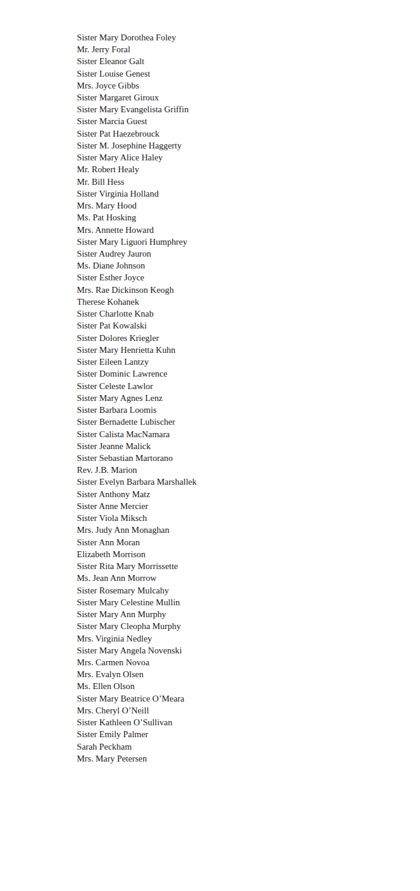Sister Mary Dorothea Foley
Mr. Jerry Foral
Sister Eleanor Galt
Sister Louise Genest
Mrs. Joyce Gibbs
Sister Margaret Giroux
Sister Mary Evangelista Griffin
Sister Marcia Guest
Sister Pat Haezebrouck
Sister M. Josephine Haggerty
Sister Mary Alice Haley
Mr. Robert Healy
Mr. Bill Hess
Sister Virginia Holland
Mrs. Mary Hood
Ms. Pat Hosking
Mrs. Annette Howard
Sister Mary Liguori Humphrey
Sister Audrey Jauron
Ms. Diane Johnson
Sister Esther Joyce
Mrs. Rae Dickinson Keogh
Therese Kohanek
Sister Charlotte Knab
Sister Pat Kowalski
Sister Dolores Kriegler
Sister Mary Henrietta Kuhn
Sister Eileen Lantzy
Sister Dominic Lawrence
Sister Celeste Lawlor
Sister Mary Agnes Lenz
Sister Barbara Loomis
Sister Bernadette Lubischer
Sister Calista MacNamara
Sister Jeanne Malick
Sister Sebastian Martorano
Rev. J.B. Marion
Sister Evelyn Barbara Marshallek
Sister Anthony Matz
Sister Anne Mercier
Sister Viola Miksch
Mrs. Judy Ann Monaghan
Sister Ann Moran
Elizabeth Morrison
Sister Rita Mary Morrissette
Ms. Jean Ann Morrow
Sister Rosemary Mulcahy
Sister Mary Celestine Mullin
Sister Mary Ann Murphy
Sister Mary Cleopha Murphy
Mrs. Virginia Nedley
Sister Mary Angela Novenski
Mrs. Carmen Novoa
Mrs. Evalyn Olsen
Ms. Ellen Olson
Sister Mary Beatrice O’Meara
Mrs. Cheryl O’Neill
Sister Kathleen O’Sullivan
Sister Emily Palmer
Sarah Peckham
Mrs. Mary Petersen